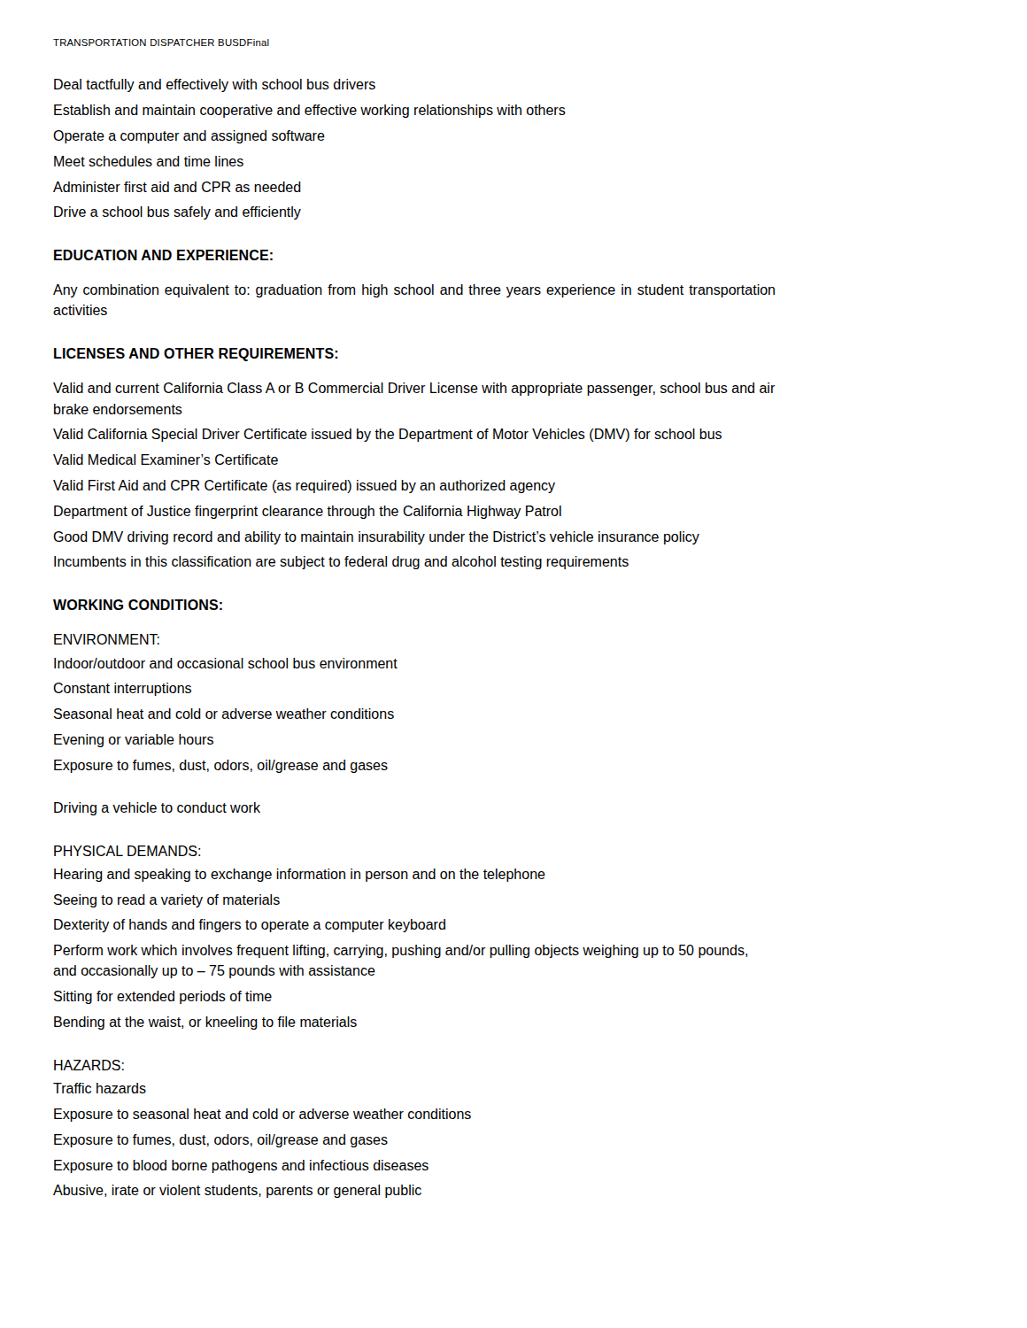TRANSPORTATION DISPATCHER BUSDFinal
Deal tactfully and effectively with school bus drivers
Establish and maintain cooperative and effective working relationships with others
Operate a computer and assigned software
Meet schedules and time lines
Administer first aid and CPR as needed
Drive a school bus safely and efficiently
EDUCATION AND EXPERIENCE:
Any combination equivalent to: graduation from high school and three years experience in student transportation activities
LICENSES AND OTHER REQUIREMENTS:
Valid and current California Class A or B Commercial Driver License with appropriate passenger, school bus and air brake endorsements
Valid California Special Driver Certificate issued by the Department of Motor Vehicles (DMV) for school bus
Valid Medical Examiner’s Certificate
Valid First Aid and CPR Certificate (as required) issued by an authorized agency
Department of Justice fingerprint clearance through the California Highway Patrol
Good DMV driving record and ability to maintain insurability under the District’s vehicle insurance policy
Incumbents in this classification are subject to federal drug and alcohol testing requirements
WORKING CONDITIONS:
ENVIRONMENT:
Indoor/outdoor and occasional school bus environment
Constant interruptions
Seasonal heat and cold or adverse weather conditions
Evening or variable hours
Exposure to fumes, dust, odors, oil/grease and gases
Driving a vehicle to conduct work
PHYSICAL DEMANDS:
Hearing and speaking to exchange information in person and on the telephone
Seeing to read a variety of materials
Dexterity of hands and fingers to operate a computer keyboard
Perform work which involves frequent lifting, carrying, pushing and/or pulling objects weighing up to 50 pounds, and occasionally up to – 75 pounds with assistance
Sitting for extended periods of time
Bending at the waist, or kneeling to file materials
HAZARDS:
Traffic hazards
Exposure to seasonal heat and cold or adverse weather conditions
Exposure to fumes, dust, odors, oil/grease and gases
Exposure to blood borne pathogens and infectious diseases
Abusive, irate or violent students, parents or general public